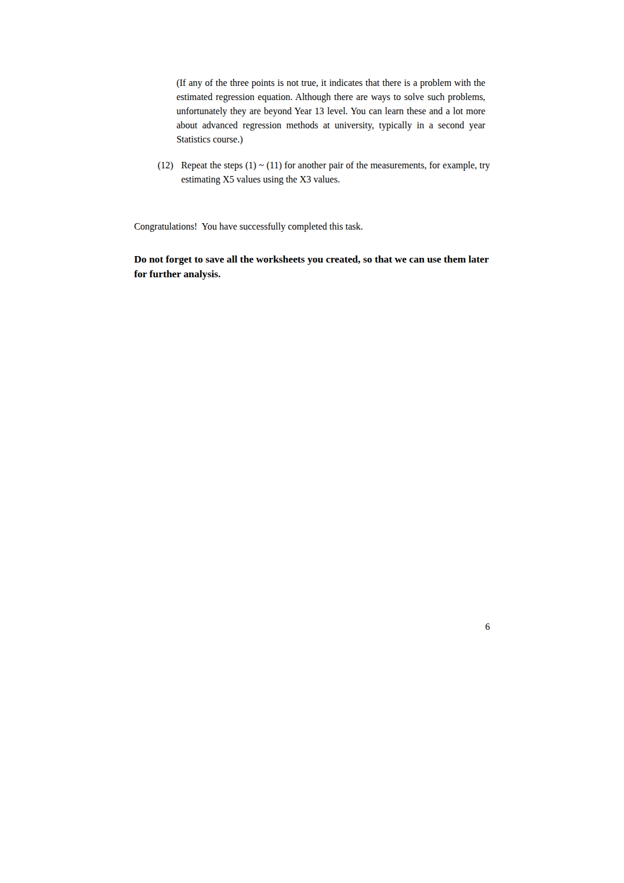(If any of the three points is not true, it indicates that there is a problem with the estimated regression equation. Although there are ways to solve such problems, unfortunately they are beyond Year 13 level. You can learn these and a lot more about advanced regression methods at university, typically in a second year Statistics course.)
(12) Repeat the steps (1) ~ (11) for another pair of the measurements, for example, try estimating X5 values using the X3 values.
Congratulations! You have successfully completed this task.
Do not forget to save all the worksheets you created, so that we can use them later for further analysis.
6